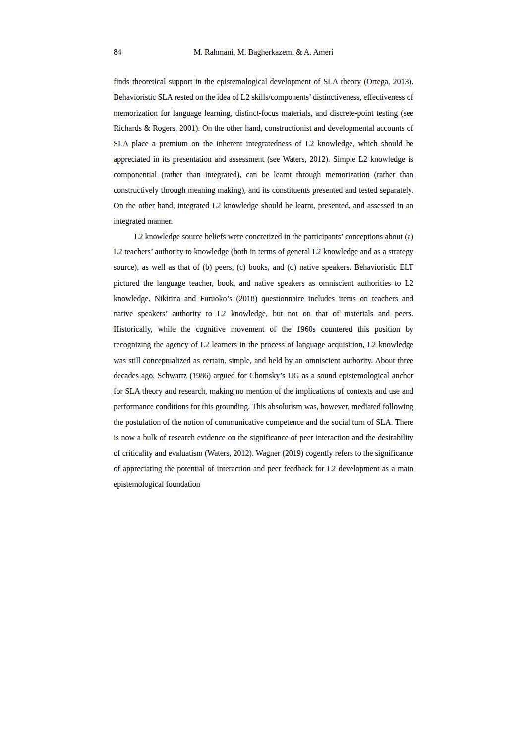84
M. Rahmani, M. Bagherkazemi & A. Ameri
finds theoretical support in the epistemological development of SLA theory (Ortega, 2013). Behavioristic SLA rested on the idea of L2 skills/components’ distinctiveness, effectiveness of memorization for language learning, distinct-focus materials, and discrete-point testing (see Richards & Rogers, 2001). On the other hand, constructionist and developmental accounts of SLA place a premium on the inherent integratedness of L2 knowledge, which should be appreciated in its presentation and assessment (see Waters, 2012). Simple L2 knowledge is componential (rather than integrated), can be learnt through memorization (rather than constructively through meaning making), and its constituents presented and tested separately. On the other hand, integrated L2 knowledge should be learnt, presented, and assessed in an integrated manner.
L2 knowledge source beliefs were concretized in the participants’ conceptions about (a) L2 teachers’ authority to knowledge (both in terms of general L2 knowledge and as a strategy source), as well as that of (b) peers, (c) books, and (d) native speakers. Behavioristic ELT pictured the language teacher, book, and native speakers as omniscient authorities to L2 knowledge. Nikitina and Furuoko’s (2018) questionnaire includes items on teachers and native speakers’ authority to L2 knowledge, but not on that of materials and peers. Historically, while the cognitive movement of the 1960s countered this position by recognizing the agency of L2 learners in the process of language acquisition, L2 knowledge was still conceptualized as certain, simple, and held by an omniscient authority. About three decades ago, Schwartz (1986) argued for Chomsky’s UG as a sound epistemological anchor for SLA theory and research, making no mention of the implications of contexts and use and performance conditions for this grounding. This absolutism was, however, mediated following the postulation of the notion of communicative competence and the social turn of SLA. There is now a bulk of research evidence on the significance of peer interaction and the desirability of criticality and evaluatism (Waters, 2012). Wagner (2019) cogently refers to the significance of appreciating the potential of interaction and peer feedback for L2 development as a main epistemological foundation